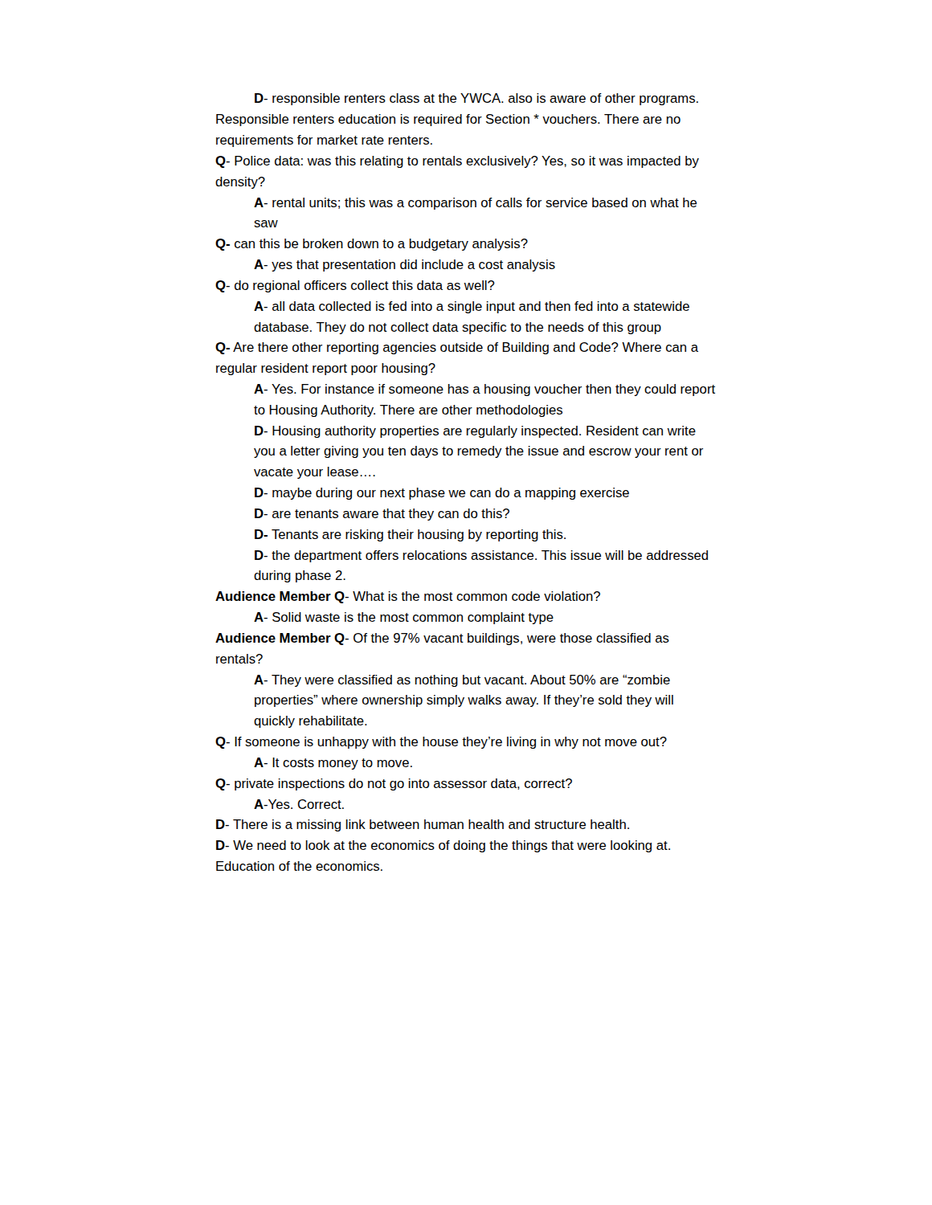D- responsible renters class at the YWCA. also is aware of other programs. Responsible renters education is required for Section * vouchers. There are no requirements for market rate renters.
Q- Police data: was this relating to rentals exclusively? Yes, so it was impacted by density?
A- rental units; this was a comparison of calls for service based on what he saw
Q- can this be broken down to a budgetary analysis?
A- yes that presentation did include a cost analysis
Q- do regional officers collect this data as well?
A- all data collected is fed into a single input and then fed into a statewide database. They do not collect data specific to the needs of this group
Q- Are there other reporting agencies outside of Building and Code? Where can a regular resident report poor housing?
A- Yes. For instance if someone has a housing voucher then they could report to Housing Authority. There are other methodologies
D- Housing authority properties are regularly inspected. Resident can write you a letter giving you ten days to remedy the issue and escrow your rent or vacate your lease….
D- maybe during our next phase we can do a mapping exercise
D- are tenants aware that they can do this?
D- Tenants are risking their housing by reporting this.
D- the department offers relocations assistance. This issue will be addressed during phase 2.
Audience Member Q- What is the most common code violation?
A- Solid waste is the most common complaint type
Audience Member Q- Of the 97% vacant buildings, were those classified as rentals?
A- They were classified as nothing but vacant. About 50% are “zombie properties” where ownership simply walks away. If they’re sold they will quickly rehabilitate.
Q- If someone is unhappy with the house they’re living in why not move out?
A- It costs money to move.
Q- private inspections do not go into assessor data, correct?
A-Yes. Correct.
D- There is a missing link between human health and structure health.
D- We need to look at the economics of doing the things that were looking at. Education of the economics.